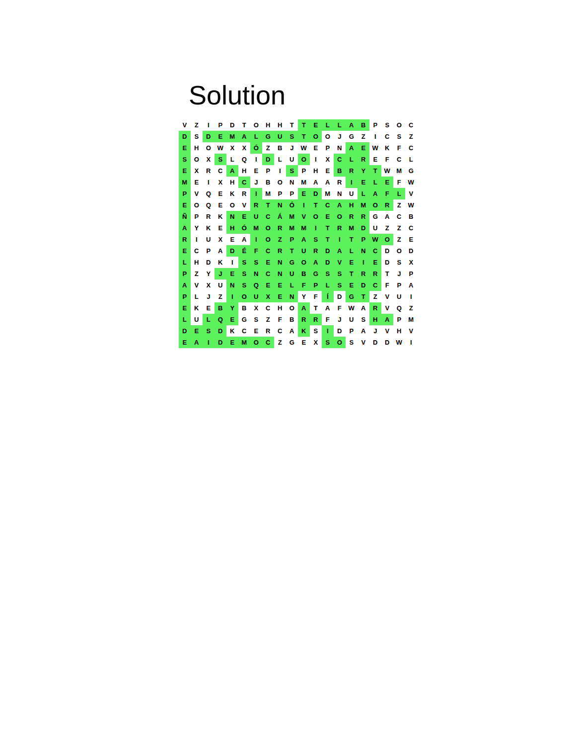Solution
| V | Z | I | P | D | T | O | H | H | T | T | E | L | L | A | B | P | S | O | C |
| D | S | D | E | M | A | L | G | U | S | T | O | O | J | G | Z | I | C | S | Z |
| E | H | O | W | X | X | Ó | Z | B | J | W | E | P | N | A | E | W | K | F | C |
| S | O | X | S | L | Q | I | D | L | U | O | I | X | C | L | R | E | F | C | L |
| E | X | R | C | A | H | E | P | I | S | P | H | E | B | R | Y | T | W | M | G |
| M | E | I | X | H | C | J | B | O | N | M | A | A | R | I | E | L | E | F | W |
| P | V | Q | E | K | R | I | M | P | P | E | D | M | N | U | L | A | F | L | V |
| E | O | Q | E | O | V | R | T | N | Ó | I | T | C | A | H | M | O | R | Z | W |
| Ñ | P | R | K | N | E | U | C | Á | M | V | O | E | O | R | R | G | A | C | B |
| A | Y | K | E | H | Ó | M | O | R | M | M | I | T | R | M | D | U | Z | Z | C |
| R | I | U | X | E | A | I | O | Z | P | A | S | T | I | T | P | W | O | Z | E |
| E | C | P | A | D | É | F | C | R | T | U | R | D | A | L | N | C | D | O | D |
| L | H | D | K | I | S | S | E | N | G | O | A | D | V | E | I | E | D | S | X |
| P | Z | Y | J | E | S | N | C | N | U | B | G | S | S | T | R | R | T | J | P |
| A | V | X | U | N | S | Q | E | E | L | F | P | L | S | E | D | C | F | P | A |
| P | L | J | Z | I | O | U | X | E | N | Y | F | Í | D | G | T | Z | V | U | I |
| E | K | E | B | Y | B | X | C | H | O | A | T | A | F | W | A | R | V | Q | Z |
| L | U | L | Q | E | G | S | Z | F | B | R | R | F | J | U | S | H | A | P | M |
| D | E | S | D | K | C | E | R | C | A | K | S | I | D | P | A | J | V | H | V |
| E | A | I | D | E | M | O | C | Z | G | E | X | S | O | S | V | D | D | W | I |